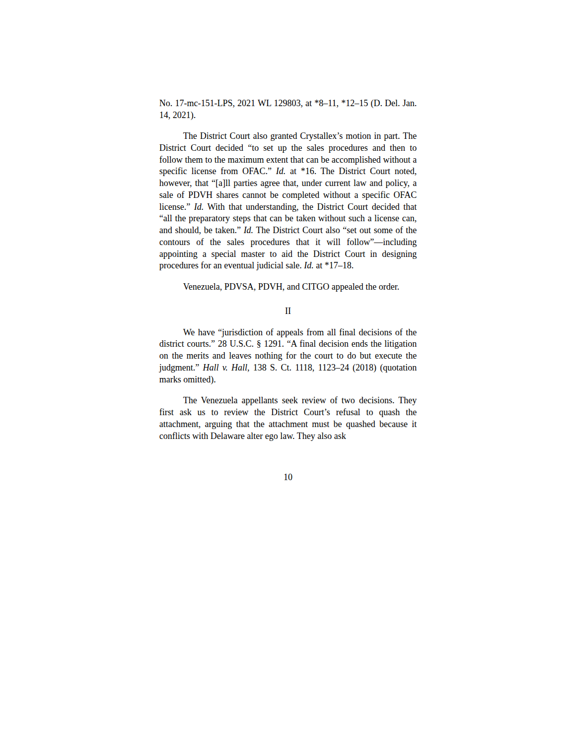No. 17-mc-151-LPS, 2021 WL 129803, at *8–11, *12–15 (D. Del. Jan. 14, 2021).
The District Court also granted Crystallex’s motion in part. The District Court decided “to set up the sales procedures and then to follow them to the maximum extent that can be accomplished without a specific license from OFAC.” Id. at *16. The District Court noted, however, that “[a]ll parties agree that, under current law and policy, a sale of PDVH shares cannot be completed without a specific OFAC license.” Id. With that understanding, the District Court decided that “all the preparatory steps that can be taken without such a license can, and should, be taken.” Id. The District Court also “set out some of the contours of the sales procedures that it will follow”—including appointing a special master to aid the District Court in designing procedures for an eventual judicial sale. Id. at *17–18.
Venezuela, PDVSA, PDVH, and CITGO appealed the order.
II
We have “jurisdiction of appeals from all final decisions of the district courts.” 28 U.S.C. § 1291. “A final decision ends the litigation on the merits and leaves nothing for the court to do but execute the judgment.” Hall v. Hall, 138 S. Ct. 1118, 1123–24 (2018) (quotation marks omitted).
The Venezuela appellants seek review of two decisions. They first ask us to review the District Court’s refusal to quash the attachment, arguing that the attachment must be quashed because it conflicts with Delaware alter ego law. They also ask
10